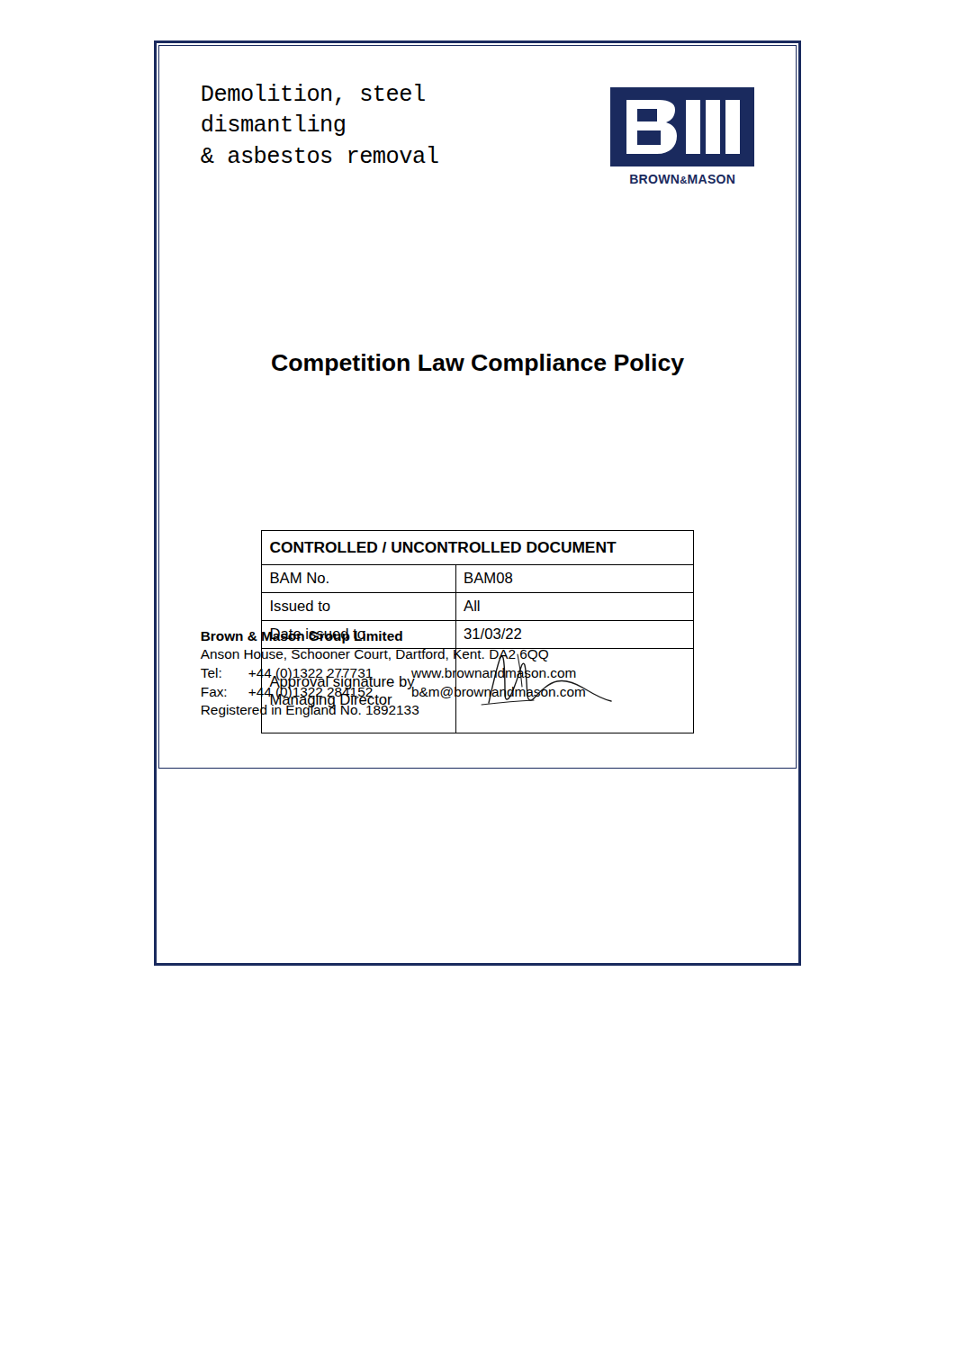Demolition, steel dismantling
& asbestos removal
BROWN&MASON
Competition Law Compliance Policy
| CONTROLLED / UNCONTROLLED DOCUMENT |
| BAM No. | BAM08 |
| Issued to | All |
| Date issued to | 31/03/22 |
| Approval signature by Managing Director | |
Brown & Mason Group Limited
Anson House, Schooner Court, Dartford, Kent. DA2 6QQ
Tel: +44 (0)1322 277731 www.brownandmason.com
Fax: +44 (0)1322 284152 b&m@brownandmason.com
Registered in England No. 1892133